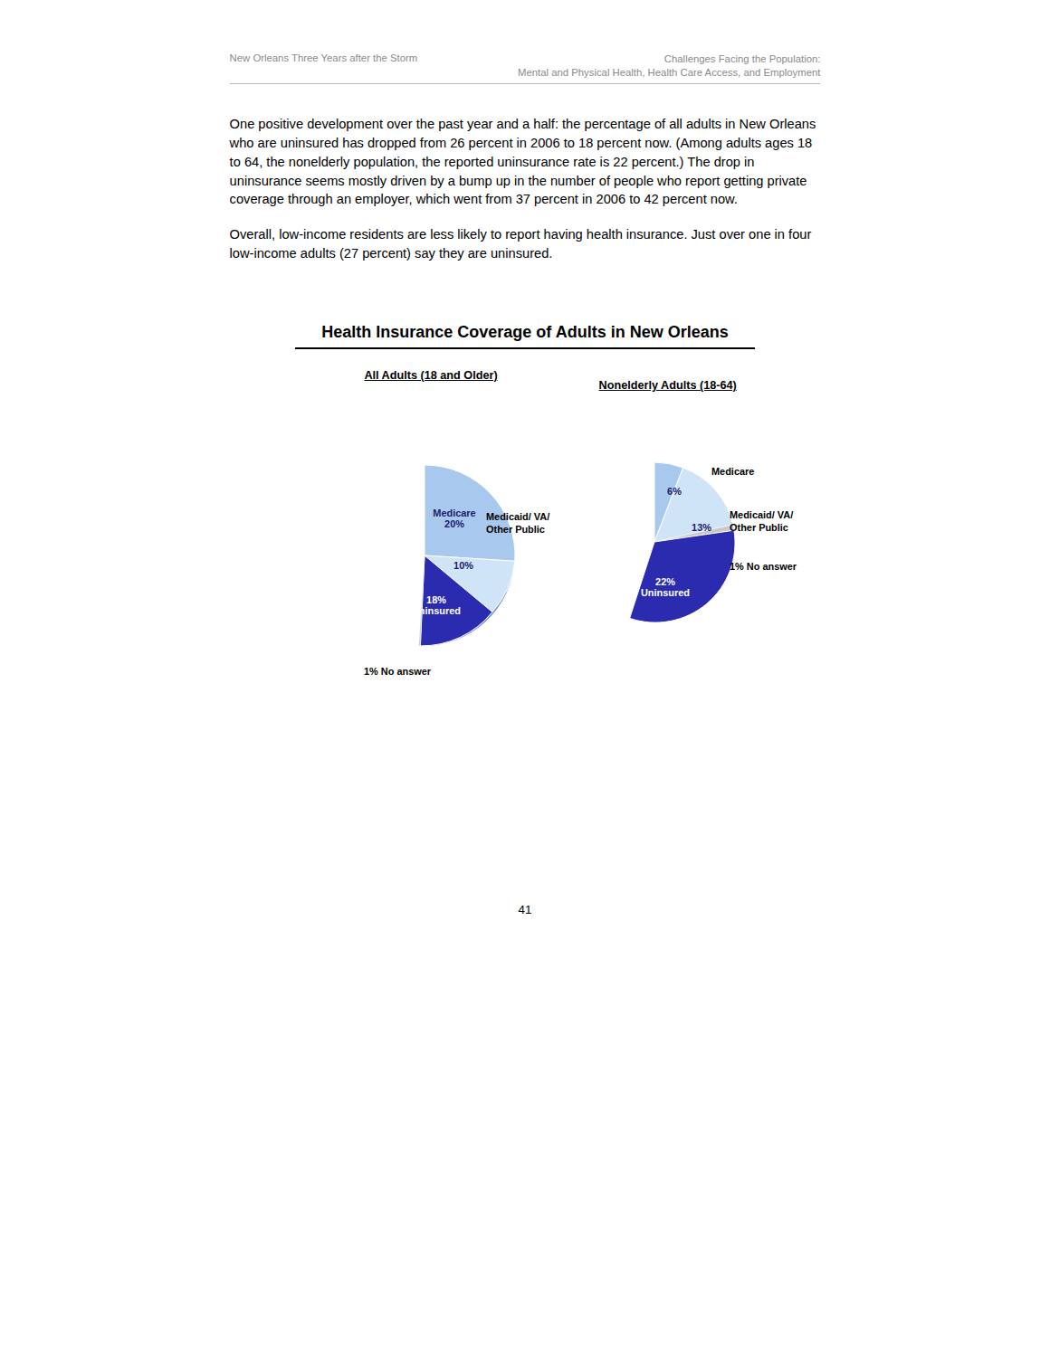New Orleans Three Years after the Storm
Challenges Facing the Population:
Mental and Physical Health, Health Care Access, and Employment
One positive development over the past year and a half: the percentage of all adults in New Orleans who are uninsured has dropped from 26 percent in 2006 to 18 percent now. (Among adults ages 18 to 64, the nonelderly population, the reported uninsurance rate is 22 percent.) The drop in uninsurance seems mostly driven by a bump up in the number of people who report getting private coverage through an employer, which went from 37 percent in 2006 to 42 percent now.
Overall, low-income residents are less likely to report having health insurance. Just over one in four low-income adults (27 percent) say they are uninsured.
Health Insurance Coverage of Adults in New Orleans
All Adults (18 and Older)
Nonelderly Adults (18-64)
Medicare 20% 10% 51% Private Coverage 18% Uninsured Medicaid/ VA/ Other Public 1% No answer 6% 13% 58% Private Coverage 22% Uninsured Medicare Medicaid/ VA/ Other Public 1% No answer
41